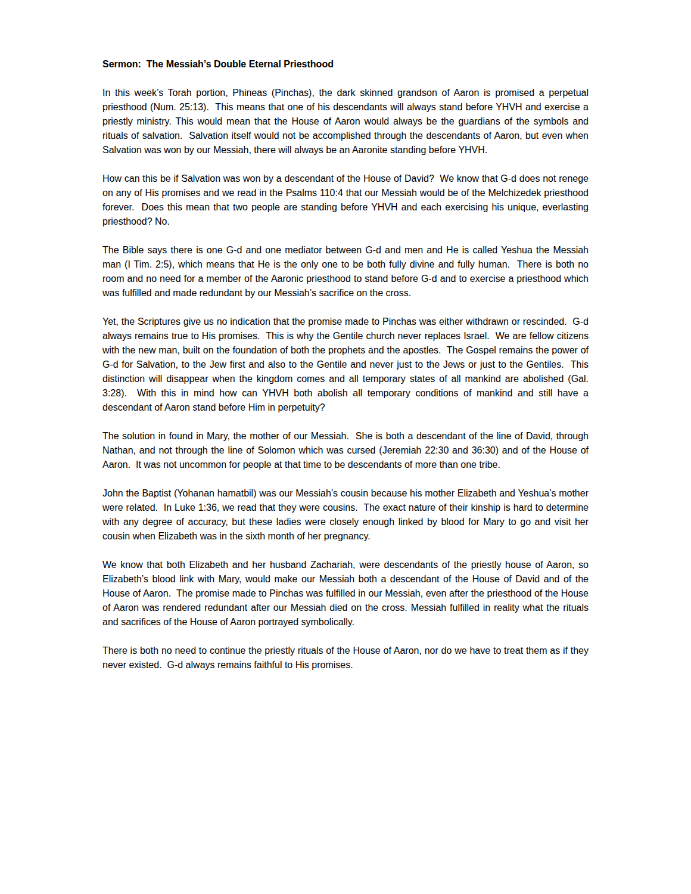Sermon: The Messiah’s Double Eternal Priesthood
In this week’s Torah portion, Phineas (Pinchas), the dark skinned grandson of Aaron is promised a perpetual priesthood (Num. 25:13). This means that one of his descendants will always stand before YHVH and exercise a priestly ministry. This would mean that the House of Aaron would always be the guardians of the symbols and rituals of salvation. Salvation itself would not be accomplished through the descendants of Aaron, but even when Salvation was won by our Messiah, there will always be an Aaronite standing before YHVH.
How can this be if Salvation was won by a descendant of the House of David? We know that G-d does not renege on any of His promises and we read in the Psalms 110:4 that our Messiah would be of the Melchizedek priesthood forever. Does this mean that two people are standing before YHVH and each exercising his unique, everlasting priesthood? No.
The Bible says there is one G-d and one mediator between G-d and men and He is called Yeshua the Messiah man (I Tim. 2:5), which means that He is the only one to be both fully divine and fully human. There is both no room and no need for a member of the Aaronic priesthood to stand before G-d and to exercise a priesthood which was fulfilled and made redundant by our Messiah’s sacrifice on the cross.
Yet, the Scriptures give us no indication that the promise made to Pinchas was either withdrawn or rescinded. G-d always remains true to His promises. This is why the Gentile church never replaces Israel. We are fellow citizens with the new man, built on the foundation of both the prophets and the apostles. The Gospel remains the power of G-d for Salvation, to the Jew first and also to the Gentile and never just to the Jews or just to the Gentiles. This distinction will disappear when the kingdom comes and all temporary states of all mankind are abolished (Gal. 3:28). With this in mind how can YHVH both abolish all temporary conditions of mankind and still have a descendant of Aaron stand before Him in perpetuity?
The solution in found in Mary, the mother of our Messiah. She is both a descendant of the line of David, through Nathan, and not through the line of Solomon which was cursed (Jeremiah 22:30 and 36:30) and of the House of Aaron. It was not uncommon for people at that time to be descendants of more than one tribe.
John the Baptist (Yohanan hamatbil) was our Messiah’s cousin because his mother Elizabeth and Yeshua’s mother were related. In Luke 1:36, we read that they were cousins. The exact nature of their kinship is hard to determine with any degree of accuracy, but these ladies were closely enough linked by blood for Mary to go and visit her cousin when Elizabeth was in the sixth month of her pregnancy.
We know that both Elizabeth and her husband Zachariah, were descendants of the priestly house of Aaron, so Elizabeth’s blood link with Mary, would make our Messiah both a descendant of the House of David and of the House of Aaron. The promise made to Pinchas was fulfilled in our Messiah, even after the priesthood of the House of Aaron was rendered redundant after our Messiah died on the cross. Messiah fulfilled in reality what the rituals and sacrifices of the House of Aaron portrayed symbolically.
There is both no need to continue the priestly rituals of the House of Aaron, nor do we have to treat them as if they never existed. G-d always remains faithful to His promises.